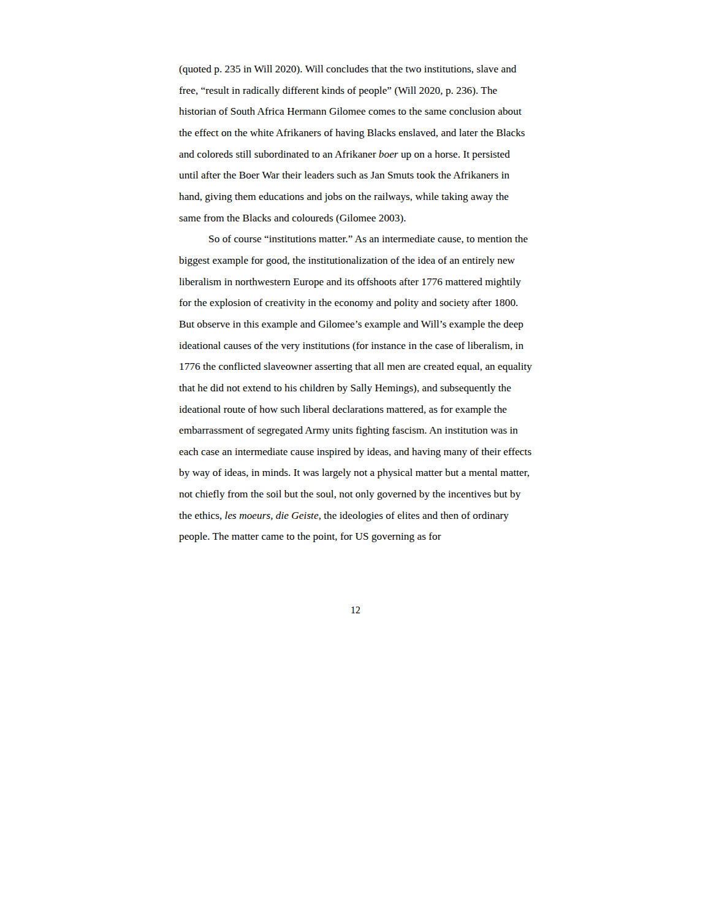(quoted p. 235 in Will 2020). Will concludes that the two institutions, slave and free, “result in radically different kinds of people” (Will 2020, p. 236). The historian of South Africa Hermann Gilomee comes to the same conclusion about the effect on the white Afrikaners of having Blacks enslaved, and later the Blacks and coloreds still subordinated to an Afrikaner boer up on a horse. It persisted until after the Boer War their leaders such as Jan Smuts took the Afrikaners in hand, giving them educations and jobs on the railways, while taking away the same from the Blacks and coloureds (Gilomee 2003).
So of course “institutions matter.” As an intermediate cause, to mention the biggest example for good, the institutionalization of the idea of an entirely new liberalism in northwestern Europe and its offshoots after 1776 mattered mightily for the explosion of creativity in the economy and polity and society after 1800. But observe in this example and Gilomee’s example and Will’s example the deep ideational causes of the very institutions (for instance in the case of liberalism, in 1776 the conflicted slaveowner asserting that all men are created equal, an equality that he did not extend to his children by Sally Hemings), and subsequently the ideational route of how such liberal declarations mattered, as for example the embarrassment of segregated Army units fighting fascism. An institution was in each case an intermediate cause inspired by ideas, and having many of their effects by way of ideas, in minds. It was largely not a physical matter but a mental matter, not chiefly from the soil but the soul, not only governed by the incentives but by the ethics, les moeurs, die Geiste, the ideologies of elites and then of ordinary people. The matter came to the point, for US governing as for
12